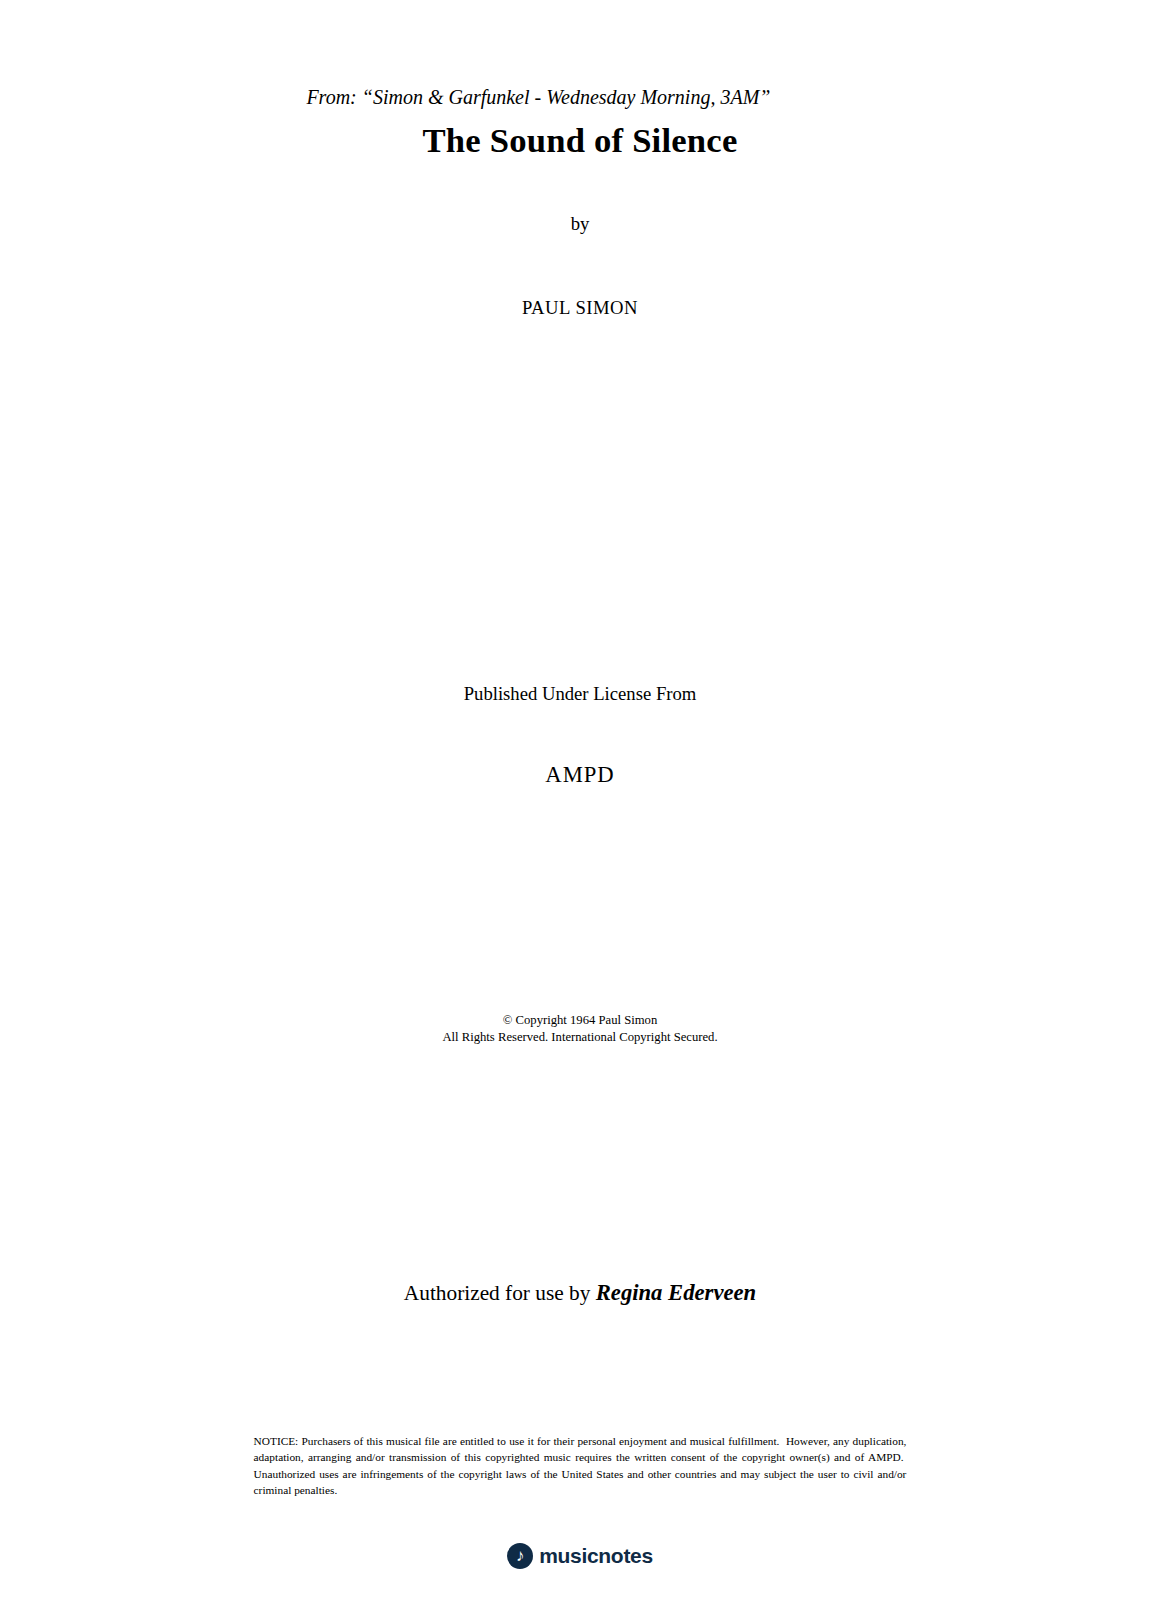From: “Simon & Garfunkel - Wednesday Morning, 3AM”
The Sound of Silence
by
PAUL SIMON
Published Under License From
AMPD
© Copyright 1964 Paul Simon
All Rights Reserved. International Copyright Secured.
Authorized for use by Regina Ederveen
NOTICE: Purchasers of this musical file are entitled to use it for their personal enjoyment and musical fulfillment. However, any duplication, adaptation, arranging and/or transmission of this copyrighted music requires the written consent of the copyright owner(s) and of AMPD. Unauthorized uses are infringements of the copyright laws of the United States and other countries and may subject the user to civil and/or criminal penalties.
♪ musicnotes